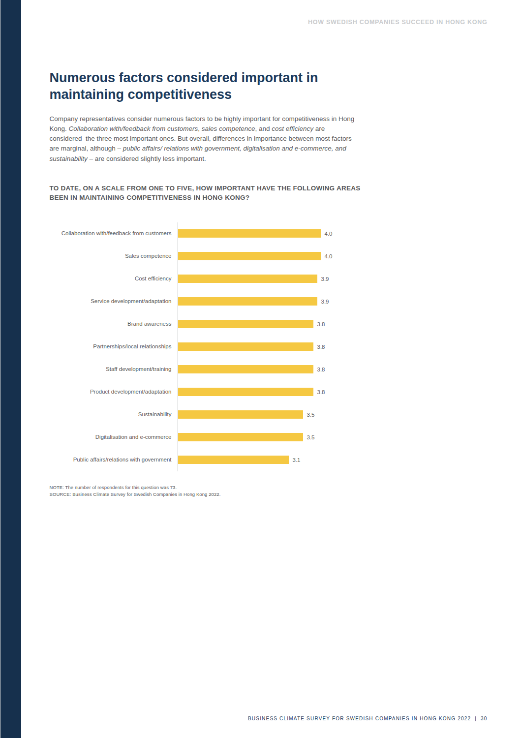How Swedish companies succeed in Hong Kong
Numerous factors considered important in maintaining competitiveness
Company representatives consider numerous factors to be highly important for competitiveness in Hong Kong. Collaboration with/feedback from customers, sales competence, and cost efficiency are considered the three most important ones. But overall, differences in importance between most factors are marginal, although – public affairs/ relations with government, digitalisation and e-commerce, and sustainability – are considered slightly less important.
To date, on a scale from one to five, how important have the following areas been in maintaining competitiveness in Hong Kong?
Collaboration with/feedback from customers
4.0
Sales competence
4.0
Cost efficiency
3.9
Service development/adaptation
3.9
Brand awareness
3.8
Partnerships/local relationships
3.8
Staff development/training
3.8
Product development/adaptation
3.8
Sustainability
3.5
Digitalisation and e-commerce
3.5
Public affairs/relations with government
3.1
NOTE: The number of respondents for this question was 73.
SOURCE: Business Climate Survey for Swedish Companies in Hong Kong 2022.
Business Climate Survey for Swedish Companies in Hong Kong 2022 | 30